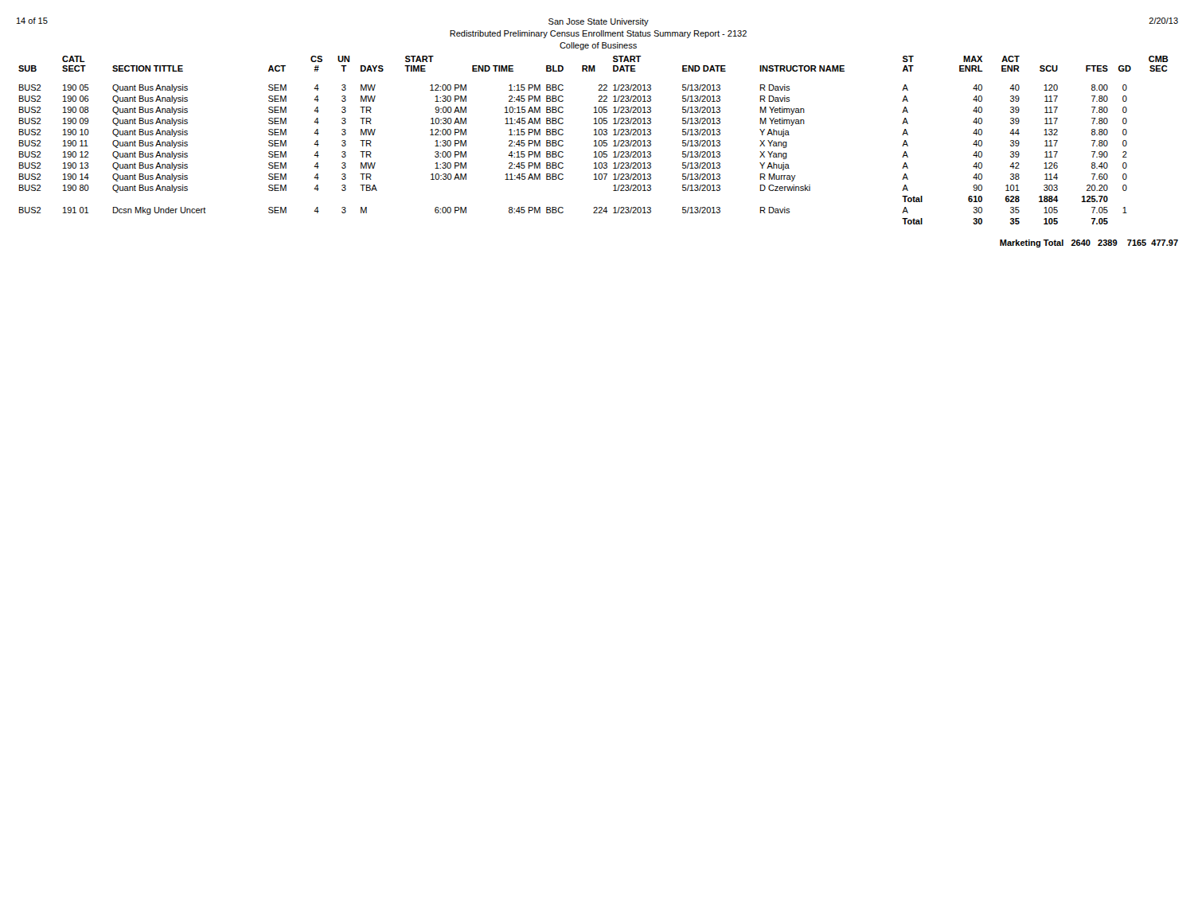14 of 15
San Jose State University
Redistributed Preliminary Census Enrollment Status Summary Report - 2132
College of Business
2/20/13
| SUB | CATL SECT | SECTION TITTLE | ACT | CS # | UN T | DAYS | START TIME | END TIME | BLD | RM | START DATE | END DATE | INSTRUCTOR NAME | ST AT | MAX ENRL | ACT ENR | SCU | FTES | GD | CMB SEC |
| --- | --- | --- | --- | --- | --- | --- | --- | --- | --- | --- | --- | --- | --- | --- | --- | --- | --- | --- | --- | --- |
| BUS2 | 190 05 | Quant Bus Analysis | SEM | 4 | 3 | MW | 12:00 PM | 1:15 PM | BBC | 22 | 1/23/2013 | 5/13/2013 | R Davis | A | 40 | 40 | 120 | 8.00 | 0 | |
| BUS2 | 190 06 | Quant Bus Analysis | SEM | 4 | 3 | MW | 1:30 PM | 2:45 PM | BBC | 22 | 1/23/2013 | 5/13/2013 | R Davis | A | 40 | 39 | 117 | 7.80 | 0 | |
| BUS2 | 190 08 | Quant Bus Analysis | SEM | 4 | 3 | TR | 9:00 AM | 10:15 AM | BBC | 105 | 1/23/2013 | 5/13/2013 | M Yetimyan | A | 40 | 39 | 117 | 7.80 | 0 | |
| BUS2 | 190 09 | Quant Bus Analysis | SEM | 4 | 3 | TR | 10:30 AM | 11:45 AM | BBC | 105 | 1/23/2013 | 5/13/2013 | M Yetimyan | A | 40 | 39 | 117 | 7.80 | 0 | |
| BUS2 | 190 10 | Quant Bus Analysis | SEM | 4 | 3 | MW | 12:00 PM | 1:15 PM | BBC | 103 | 1/23/2013 | 5/13/2013 | Y Ahuja | A | 40 | 44 | 132 | 8.80 | 0 | |
| BUS2 | 190 11 | Quant Bus Analysis | SEM | 4 | 3 | TR | 1:30 PM | 2:45 PM | BBC | 105 | 1/23/2013 | 5/13/2013 | X Yang | A | 40 | 39 | 117 | 7.80 | 0 | |
| BUS2 | 190 12 | Quant Bus Analysis | SEM | 4 | 3 | TR | 3:00 PM | 4:15 PM | BBC | 105 | 1/23/2013 | 5/13/2013 | X Yang | A | 40 | 39 | 117 | 7.90 | 2 | |
| BUS2 | 190 13 | Quant Bus Analysis | SEM | 4 | 3 | MW | 1:30 PM | 2:45 PM | BBC | 103 | 1/23/2013 | 5/13/2013 | Y Ahuja | A | 40 | 42 | 126 | 8.40 | 0 | |
| BUS2 | 190 14 | Quant Bus Analysis | SEM | 4 | 3 | TR | 10:30 AM | 11:45 AM | BBC | 107 | 1/23/2013 | 5/13/2013 | R Murray | A | 40 | 38 | 114 | 7.60 | 0 | |
| BUS2 | 190 80 | Quant Bus Analysis | SEM | 4 | 3 | TBA | | | | | 1/23/2013 | 5/13/2013 | D Czerwinski | A | 90 | 101 | 303 | 20.20 | 0 | |
| | Total | 610 | 628 | 1884 | 125.70 | | |
| BUS2 | 191 01 | Dcsn Mkg Under Uncert | SEM | 4 | 3 | M | 6:00 PM | 8:45 PM | BBC | 224 | 1/23/2013 | 5/13/2013 | R Davis | A | 30 | 35 | 105 | 7.05 | 1 | |
| | Total | 30 | 35 | 105 | 7.05 | | |
Marketing Total 2640 2389 7165 477.97